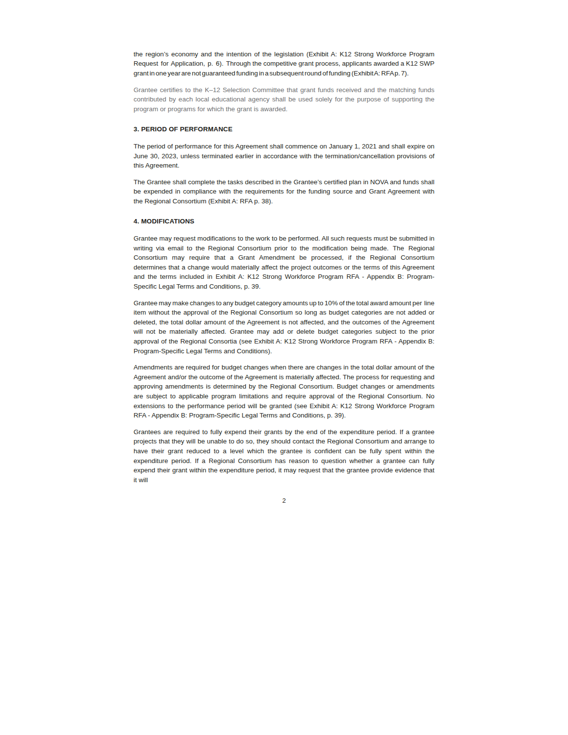the region’s economy and the intention of the legislation (Exhibit A: K12 Strong Workforce Program Request for Application, p. 6). Through the competitive grant process, applicants awarded a K12 SWP grant in one year are not guaranteed funding in a subsequent round of funding (Exhibit A: RFA p. 7).
Grantee certifies to the K–12 Selection Committee that grant funds received and the matching funds contributed by each local educational agency shall be used solely for the purpose of supporting the program or programs for which the grant is awarded.
3. PERIOD OF PERFORMANCE
The period of performance for this Agreement shall commence on January 1, 2021 and shall expire on June 30, 2023, unless terminated earlier in accordance with the termination/cancellation provisions of this Agreement.
The Grantee shall complete the tasks described in the Grantee’s certified plan in NOVA and funds shall be expended in compliance with the requirements for the funding source and Grant Agreement with the Regional Consortium (Exhibit A: RFA p. 38).
4. MODIFICATIONS
Grantee may request modifications to the work to be performed. All such requests must be submitted in writing via email to the Regional Consortium prior to the modification being made. The Regional Consortium may require that a Grant Amendment be processed, if the Regional Consortium determines that a change would materially affect the project outcomes or the terms of this Agreement and the terms included in Exhibit A: K12 Strong Workforce Program RFA - Appendix B: Program-Specific Legal Terms and Conditions, p. 39.
Grantee may make changes to any budget category amounts up to 10% of the total award amount per line item without the approval of the Regional Consortium so long as budget categories are not added or deleted, the total dollar amount of the Agreement is not affected, and the outcomes of the Agreement will not be materially affected. Grantee may add or delete budget categories subject to the prior approval of the Regional Consortia (see Exhibit A: K12 Strong Workforce Program RFA - Appendix B: Program-Specific Legal Terms and Conditions).
Amendments are required for budget changes when there are changes in the total dollar amount of the Agreement and/or the outcome of the Agreement is materially affected. The process for requesting and approving amendments is determined by the Regional Consortium. Budget changes or amendments are subject to applicable program limitations and require approval of the Regional Consortium. No extensions to the performance period will be granted (see Exhibit A: K12 Strong Workforce Program RFA - Appendix B: Program-Specific Legal Terms and Conditions, p. 39).
Grantees are required to fully expend their grants by the end of the expenditure period. If a grantee projects that they will be unable to do so, they should contact the Regional Consortium and arrange to have their grant reduced to a level which the grantee is confident can be fully spent within the expenditure period. If a Regional Consortium has reason to question whether a grantee can fully expend their grant within the expenditure period, it may request that the grantee provide evidence that it will
2